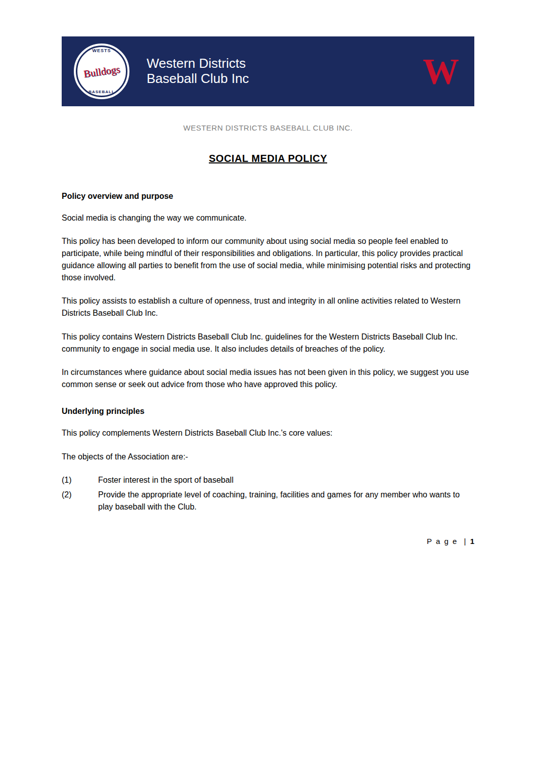WESTS
Bulldogs
BASEBALL
Western Districts
Baseball Club Inc
W
WESTERN DISTRICTS BASEBALL CLUB INC.
SOCIAL MEDIA POLICY
Policy overview and purpose
Social media is changing the way we communicate.
This policy has been developed to inform our community about using social media so people feel enabled to participate, while being mindful of their responsibilities and obligations. In particular, this policy provides practical guidance allowing all parties to benefit from the use of social media, while minimising potential risks and protecting those involved.
This policy assists to establish a culture of openness, trust and integrity in all online activities related to Western Districts Baseball Club Inc.
This policy contains Western Districts Baseball Club Inc. guidelines for the Western Districts Baseball Club Inc. community to engage in social media use. It also includes details of breaches of the policy.
In circumstances where guidance about social media issues has not been given in this policy, we suggest you use common sense or seek out advice from those who have approved this policy.
Underlying principles
This policy complements Western Districts Baseball Club Inc.'s core values:
The objects of the Association are:-
(1) Foster interest in the sport of baseball
(2) Provide the appropriate level of coaching, training, facilities and games for any member who wants to play baseball with the Club.
P a g e | 1